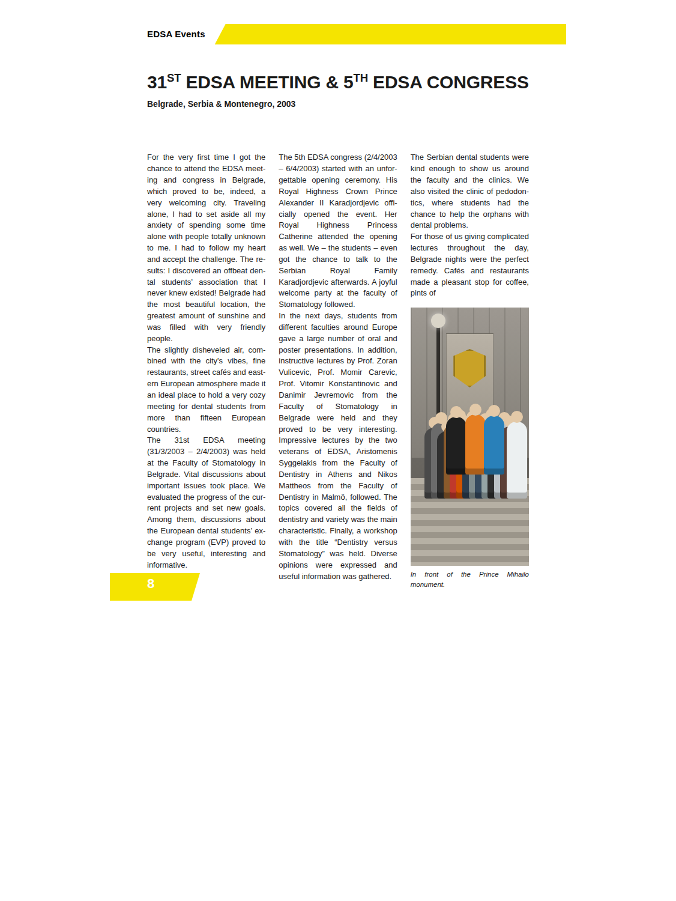EDSA Events
31ST EDSA MEETING & 5TH EDSA CONGRESS
Belgrade, Serbia & Montenegro, 2003
For the very first time I got the chance to attend the EDSA meeting and congress in Belgrade, which proved to be, indeed, a very welcoming city. Traveling alone, I had to set aside all my anxiety of spending some time alone with people totally unknown to me. I had to follow my heart and accept the challenge. The results: I discovered an offbeat dental students’ association that I never knew existed! Belgrade had the most beautiful location, the greatest amount of sunshine and was filled with very friendly people.
The slightly disheveled air, combined with the city's vibes, fine restaurants, street cafés and eastern European atmosphere made it an ideal place to hold a very cozy meeting for dental students from more than fifteen European countries.
The 31st EDSA meeting (31/3/2003 – 2/4/2003) was held at the Faculty of Stomatology in Belgrade. Vital discussions about important issues took place. We evaluated the progress of the current projects and set new goals. Among them, discussions about the European dental students’ exchange program (EVP) proved to be very useful, interesting and informative.
The 5th EDSA congress (2/4/2003 – 6/4/2003) started with an unforgettable opening ceremony. His Royal Highness Crown Prince Alexander II Karadjordjevic officially opened the event. Her Royal Highness Princess Catherine attended the opening as well. We – the students – even got the chance to talk to the Serbian Royal Family Karadjordjevic afterwards. A joyful welcome party at the faculty of Stomatology followed.
In the next days, students from different faculties around Europe gave a large number of oral and poster presentations. In addition, instructive lectures by Prof. Zoran Vulicevic, Prof. Momir Carevic, Prof. Vitomir Konstantinovic and Danimir Jevremovic from the Faculty of Stomatology in Belgrade were held and they proved to be very interesting. Impressive lectures by the two veterans of EDSA, Aristomenis Syggelakis from the Faculty of Dentistry in Athens and Nikos Mattheos from the Faculty of Dentistry in Malmö, followed. The topics covered all the fields of dentistry and variety was the main characteristic. Finally, a workshop with the title “Dentistry versus Stomatology” was held. Diverse opinions were expressed and useful information was gathered.
The Serbian dental students were kind enough to show us around the faculty and the clinics. We also visited the clinic of pedodontics, where students had the chance to help the orphans with dental problems.
For those of us giving complicated lectures throughout the day, Belgrade nights were the perfect remedy. Cafés and restaurants made a pleasant stop for coffee, pints of
In front of the Prince Mihailo monument.
8